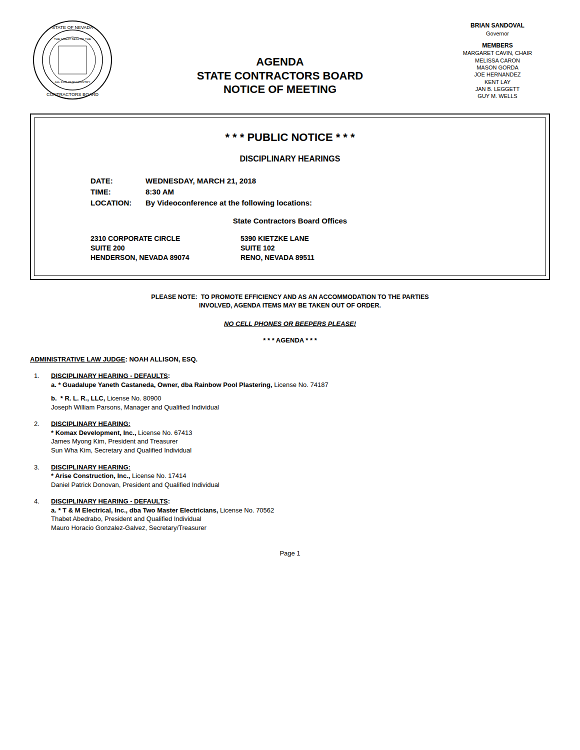AGENDA
STATE CONTRACTORS BOARD
NOTICE OF MEETING
BRIAN SANDOVAL
Governor
MEMBERS
MARGARET CAVIN, CHAIR
MELISSA CARON
MASON GORDA
JOE HERNANDEZ
KENT LAY
JAN B. LEGGETT
GUY M. WELLS
* * * PUBLIC NOTICE * * *
DISCIPLINARY HEARINGS
| DATE: | WEDNESDAY, MARCH 21, 2018 |
| TIME: | 8:30 AM |
| LOCATION: | By Videoconference at the following locations: |
State Contractors Board Offices
| 2310 CORPORATE CIRCLE | 5390 KIETZKE LANE |
| SUITE 200 | SUITE 102 |
| HENDERSON, NEVADA 89074 | RENO, NEVADA 89511 |
PLEASE NOTE: TO PROMOTE EFFICIENCY AND AS AN ACCOMMODATION TO THE PARTIES
INVOLVED, AGENDA ITEMS MAY BE TAKEN OUT OF ORDER.
NO CELL PHONES OR BEEPERS PLEASE!
* * * AGENDA * * *
ADMINISTRATIVE LAW JUDGE: NOAH ALLISON, ESQ.
DISCIPLINARY HEARING - DEFAULTS:
a. * Guadalupe Yaneth Castaneda, Owner, dba Rainbow Pool Plastering, License No. 74187
b. * R. L. R., LLC, License No. 80900
Joseph William Parsons, Manager and Qualified Individual
DISCIPLINARY HEARING:
* Komax Development, Inc., License No. 67413
James Myong Kim, President and Treasurer
Sun Wha Kim, Secretary and Qualified Individual
DISCIPLINARY HEARING:
* Arise Construction, Inc., License No. 17414
Daniel Patrick Donovan, President and Qualified Individual
DISCIPLINARY HEARING - DEFAULTS:
a. * T & M Electrical, Inc., dba Two Master Electricians, License No. 70562
Thabet Abedrabo, President and Qualified Individual
Mauro Horacio Gonzalez-Galvez, Secretary/Treasurer
Page 1